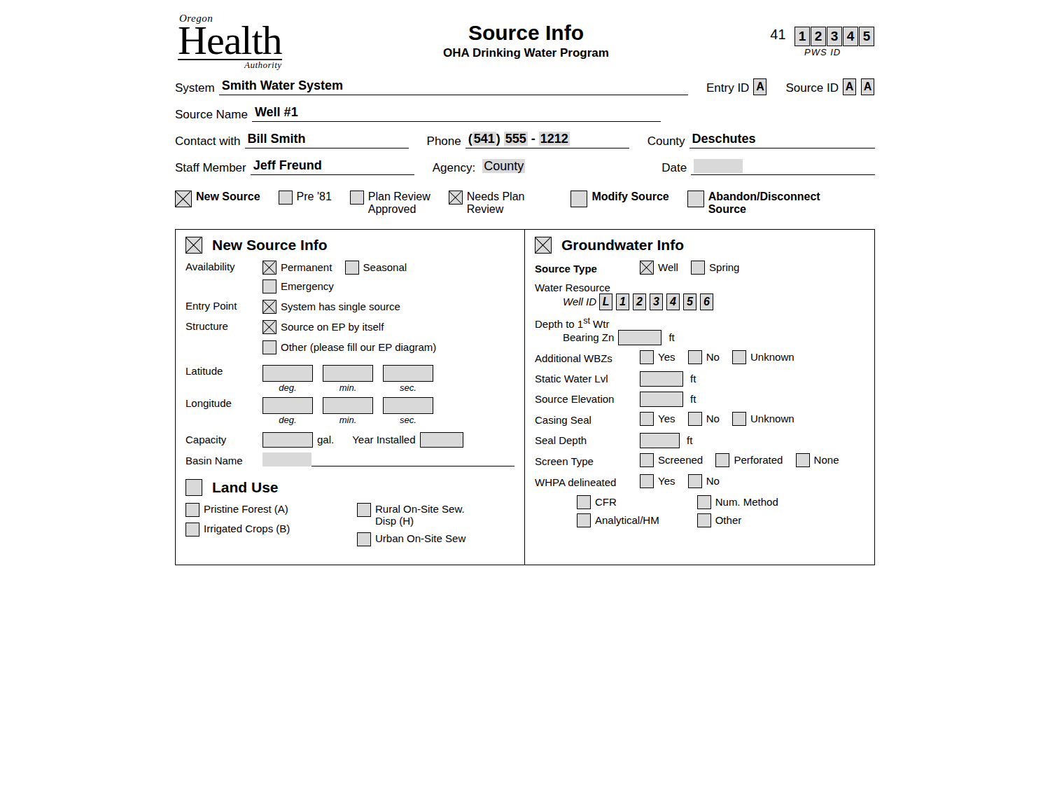Oregon
Health
Authority
Source Info
OHA Drinking Water Program
41 12345
PWS ID
System Smith Water System Entry ID A Source ID AA
Source Name Well #1
Contact with Bill Smith Phone (541) 555 - 1212 County Deschutes
Staff Member Jeff Freund Agency: County Date
New Source
Pre '81
Plan Review
Approved
Needs Plan
Review
Modify Source
Abandon/Disconnect
Source
New Source Info
Availability
Permanent Seasonal
Emergency
Entry Point
System has single source
Structure
Source on EP by itself
Other (please fill our EP diagram)
Latitude
deg.
min.
sec.
Longitude
deg.
min.
sec.
Capacity
gal. Year Installed
Basin Name
Land Use
Pristine Forest (A)
Irrigated Crops (B)
Rural On-Site Sew.
Disp (H)
Urban On-Site Sew
Groundwater Info
Source Type
Well Spring
Water Resource
Well ID L 123456
Depth to 1st Wtr
Bearing Zn ft
Additional WBZs
Yes No Unknown
Static Water Lvl
ft
Source Elevation
ft
Casing Seal
Yes No Unknown
Seal Depth
ft
Screen Type
Screened Perforated None
WHPA delineated
Yes No
CFR Analytical/HM
Num. Method Other